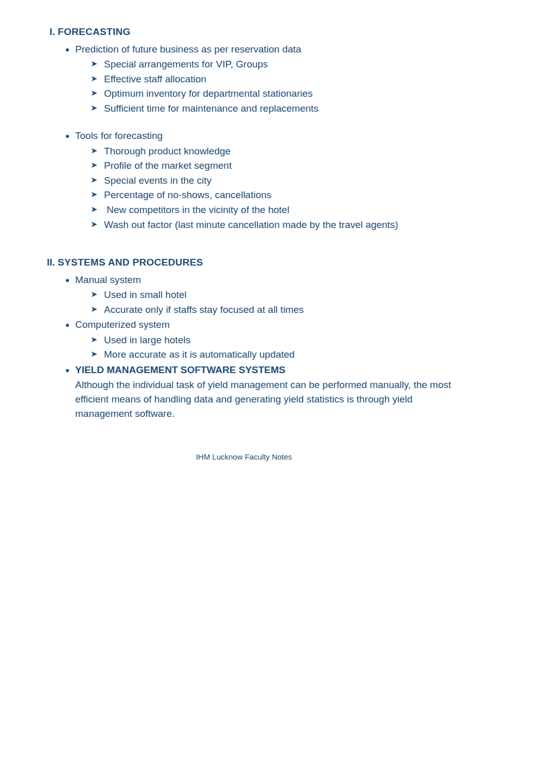FORECASTING
Prediction of future business as per reservation data
Special arrangements for VIP, Groups
Effective staff allocation
Optimum inventory for departmental stationaries
Sufficient time for maintenance and replacements
Tools for forecasting
Thorough product knowledge
Profile of the market segment
Special events in the city
Percentage of no-shows, cancellations
New competitors in the vicinity of the hotel
Wash out factor (last minute cancellation made by the travel agents)
SYSTEMS AND PROCEDURES
Manual system
Used in small hotel
Accurate only if staffs stay focused at all times
Computerized system
Used in large hotels
More accurate as it is automatically updated
YIELD MANAGEMENT SOFTWARE SYSTEMS
Although the individual task of yield management can be performed manually, the most efficient means of handling data and generating yield statistics is through yield management software.
IHM Lucknow Faculty Notes